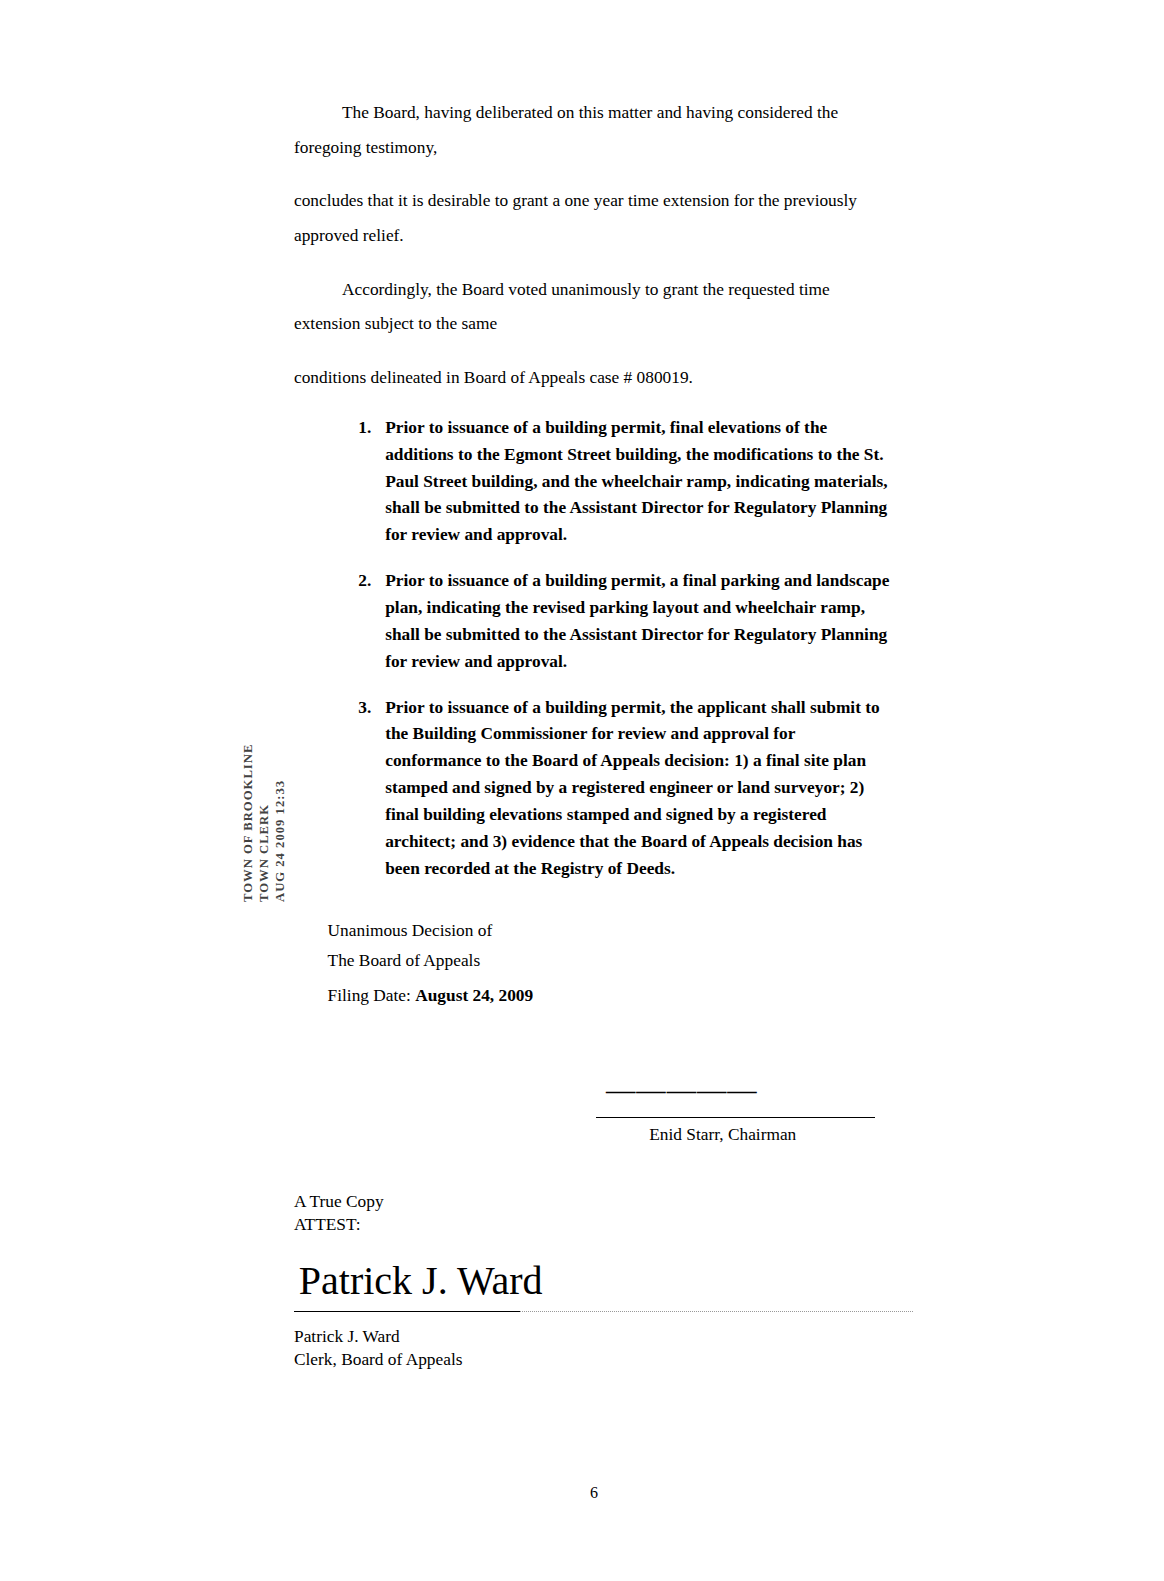The Board, having deliberated on this matter and having considered the foregoing testimony,
concludes that it is desirable to grant a one year time extension for the previously approved relief.
Accordingly, the Board voted unanimously to grant the requested time extension subject to the same
conditions delineated in Board of Appeals case # 080019.
Prior to issuance of a building permit, final elevations of the additions to the Egmont Street building, the modifications to the St. Paul Street building, and the wheelchair ramp, indicating materials, shall be submitted to the Assistant Director for Regulatory Planning for review and approval.
Prior to issuance of a building permit, a final parking and landscape plan, indicating the revised parking layout and wheelchair ramp, shall be submitted to the Assistant Director for Regulatory Planning for review and approval.
Prior to issuance of a building permit, the applicant shall submit to the Building Commissioner for review and approval for conformance to the Board of Appeals decision: 1) a final site plan stamped and signed by a registered engineer or land surveyor; 2) final building elevations stamped and signed by a registered architect; and 3) evidence that the Board of Appeals decision has been recorded at the Registry of Deeds.
TOWN OF BROOKLINE
TOWN CLERK
AUG 24 2009 12:33
Unanimous Decision of
The Board of Appeals
Filing Date: August 24, 2009
—————
Enid Starr, Chairman
A True Copy
ATTEST:
Patrick J. Ward
Patrick J. Ward
Clerk, Board of Appeals
6